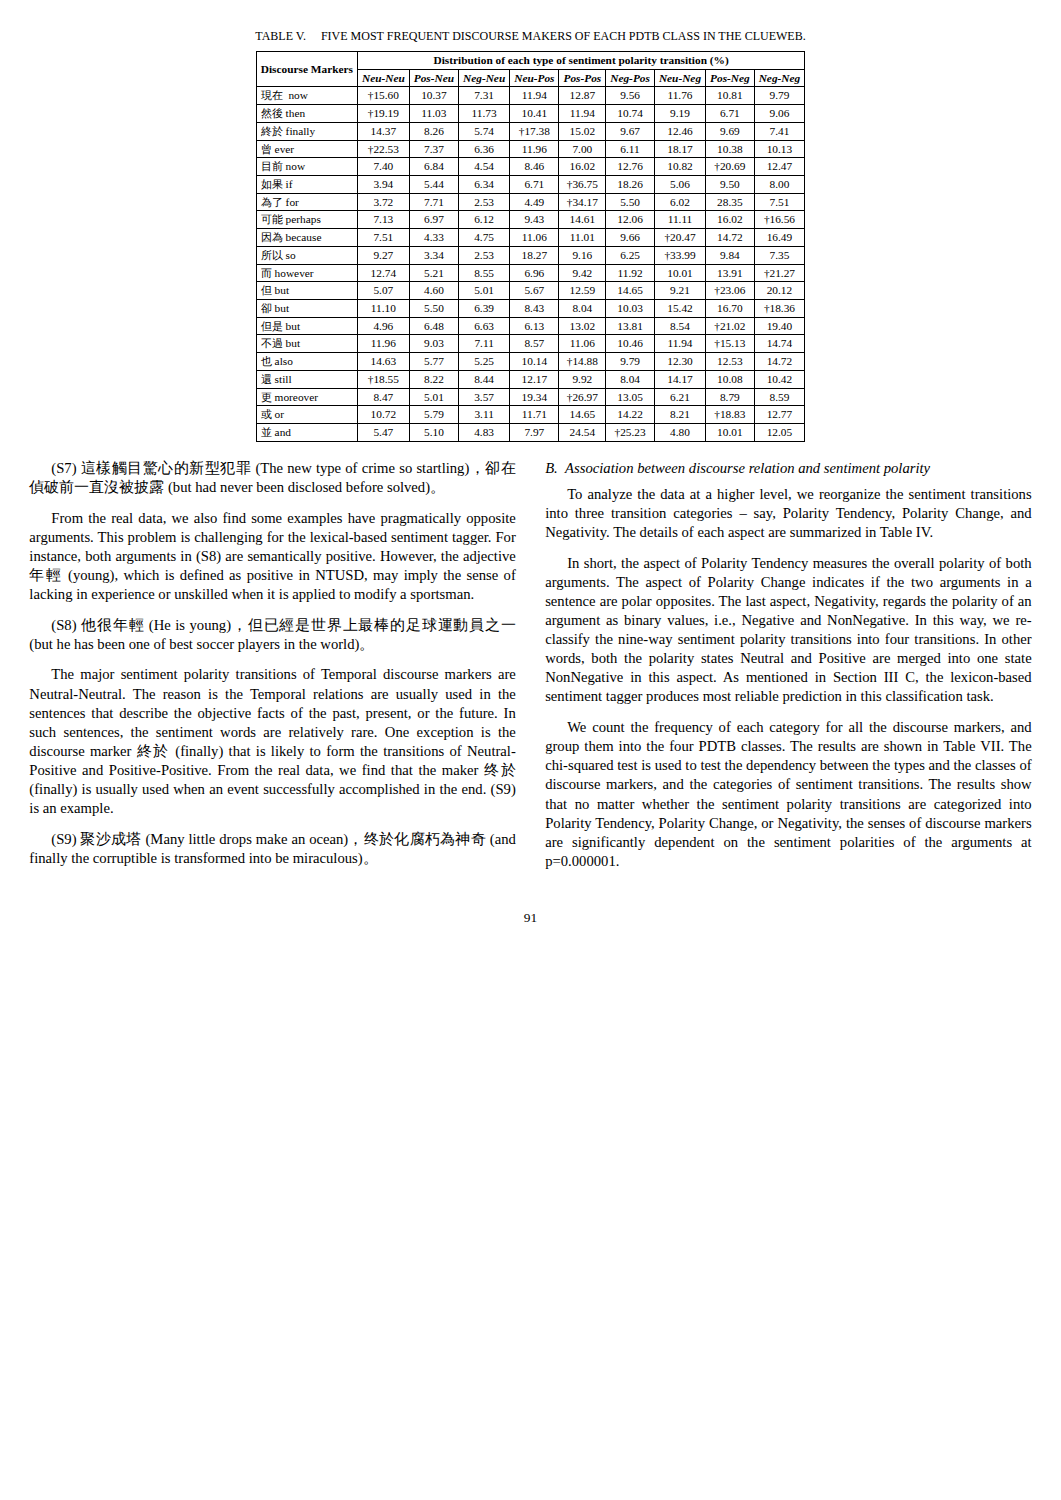TABLE V. FIVE MOST FREQUENT DISCOURSE MAKERS OF EACH PDTB CLASS IN THE CLUEWEB.
| Discourse Markers | Distribution of each type of sentiment polarity transition (%) |
| --- | --- |
| Neu-Neu | Pos-Neu | Neg-Neu | Neu-Pos | Pos-Pos | Neg-Pos | Neu-Neg | Pos-Neg | Neg-Neg |
| 現在 now | †15.60 | 10.37 | 7.31 | 11.94 | 12.87 | 9.56 | 11.76 | 10.81 | 9.79 |
| 然後 then | †19.19 | 11.03 | 11.73 | 10.41 | 11.94 | 10.74 | 9.19 | 6.71 | 9.06 |
| 終於 finally | 14.37 | 8.26 | 5.74 | †17.38 | 15.02 | 9.67 | 12.46 | 9.69 | 7.41 |
| 曾 ever | †22.53 | 7.37 | 6.36 | 11.96 | 7.00 | 6.11 | 18.17 | 10.38 | 10.13 |
| 目前 now | 7.40 | 6.84 | 4.54 | 8.46 | 16.02 | 12.76 | 10.82 | †20.69 | 12.47 |
| 如果 if | 3.94 | 5.44 | 6.34 | 6.71 | †36.75 | 18.26 | 5.06 | 9.50 | 8.00 |
| 為了 for | 3.72 | 7.71 | 2.53 | 4.49 | †34.17 | 5.50 | 6.02 | 28.35 | 7.51 |
| 可能 perhaps | 7.13 | 6.97 | 6.12 | 9.43 | 14.61 | 12.06 | 11.11 | 16.02 | †16.56 |
| 因為 because | 7.51 | 4.33 | 4.75 | 11.06 | 11.01 | 9.66 | †20.47 | 14.72 | 16.49 |
| 所以 so | 9.27 | 3.34 | 2.53 | 18.27 | 9.16 | 6.25 | †33.99 | 9.84 | 7.35 |
| 而 however | 12.74 | 5.21 | 8.55 | 6.96 | 9.42 | 11.92 | 10.01 | 13.91 | †21.27 |
| 但 but | 5.07 | 4.60 | 5.01 | 5.67 | 12.59 | 14.65 | 9.21 | †23.06 | 20.12 |
| 卻 but | 11.10 | 5.50 | 6.39 | 8.43 | 8.04 | 10.03 | 15.42 | 16.70 | †18.36 |
| 但是 but | 4.96 | 6.48 | 6.63 | 6.13 | 13.02 | 13.81 | 8.54 | †21.02 | 19.40 |
| 不過 but | 11.96 | 9.03 | 7.11 | 8.57 | 11.06 | 10.46 | 11.94 | †15.13 | 14.74 |
| 也 also | 14.63 | 5.77 | 5.25 | 10.14 | †14.88 | 9.79 | 12.30 | 12.53 | 14.72 |
| 還 still | †18.55 | 8.22 | 8.44 | 12.17 | 9.92 | 8.04 | 14.17 | 10.08 | 10.42 |
| 更 moreover | 8.47 | 5.01 | 3.57 | 19.34 | †26.97 | 13.05 | 6.21 | 8.79 | 8.59 |
| 或 or | 10.72 | 5.79 | 3.11 | 11.71 | 14.65 | 14.22 | 8.21 | †18.83 | 12.77 |
| 並 and | 5.47 | 5.10 | 4.83 | 7.97 | 24.54 | †25.23 | 4.80 | 10.01 | 12.05 |
(S7) 這樣觸目驚心的新型犯罪 (The new type of crime so startling)，卻在偵破前一直沒被披露 (but had never been disclosed before solved)。
From the real data, we also find some examples have pragmatically opposite arguments. This problem is challenging for the lexical-based sentiment tagger. For instance, both arguments in (S8) are semantically positive. However, the adjective 年輕 (young), which is defined as positive in NTUSD, may imply the sense of lacking in experience or unskilled when it is applied to modify a sportsman.
(S8) 他很年輕 (He is young)，但已經是世界上最棒的足球運動員之一(but he has been one of best soccer players in the world)。
The major sentiment polarity transitions of Temporal discourse markers are Neutral-Neutral. The reason is the Temporal relations are usually used in the sentences that describe the objective facts of the past, present, or the future. In such sentences, the sentiment words are relatively rare. One exception is the discourse marker 終於 (finally) that is likely to form the transitions of Neutral-Positive and Positive-Positive. From the real data, we find that the maker 终於 (finally) is usually used when an event successfully accomplished in the end. (S9) is an example.
(S9) 聚沙成塔 (Many little drops make an ocean)，终於化腐朽為神奇 (and finally the corruptible is transformed into be miraculous)。
B. Association between discourse relation and sentiment polarity
To analyze the data at a higher level, we reorganize the sentiment transitions into three transition categories – say, Polarity Tendency, Polarity Change, and Negativity. The details of each aspect are summarized in Table IV.
In short, the aspect of Polarity Tendency measures the overall polarity of both arguments. The aspect of Polarity Change indicates if the two arguments in a sentence are polar opposites. The last aspect, Negativity, regards the polarity of an argument as binary values, i.e., Negative and NonNegative. In this way, we re-classify the nine-way sentiment polarity transitions into four transitions. In other words, both the polarity states Neutral and Positive are merged into one state NonNegative in this aspect. As mentioned in Section III C, the lexicon-based sentiment tagger produces most reliable prediction in this classification task.
We count the frequency of each category for all the discourse markers, and group them into the four PDTB classes. The results are shown in Table VII. The chi-squared test is used to test the dependency between the types and the classes of discourse markers, and the categories of sentiment transitions. The results show that no matter whether the sentiment polarity transitions are categorized into Polarity Tendency, Polarity Change, or Negativity, the senses of discourse markers are significantly dependent on the sentiment polarities of the arguments at p=0.000001.
91